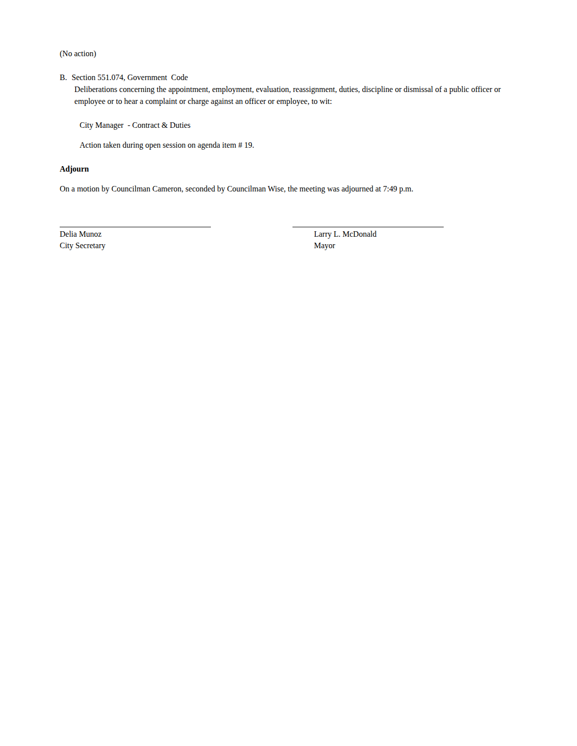(No action)
B. Section 551.074, Government Code
Deliberations concerning the appointment, employment, evaluation, reassignment, duties, discipline or dismissal of a public officer or employee or to hear a complaint or charge against an officer or employee, to wit:
City Manager - Contract & Duties
Action taken during open session on agenda item # 19.
Adjourn
On a motion by Councilman Cameron, seconded by Councilman Wise, the meeting was adjourned at 7:49 p.m.
| Delia Munoz City Secretary | Larry L. McDonald Mayor |